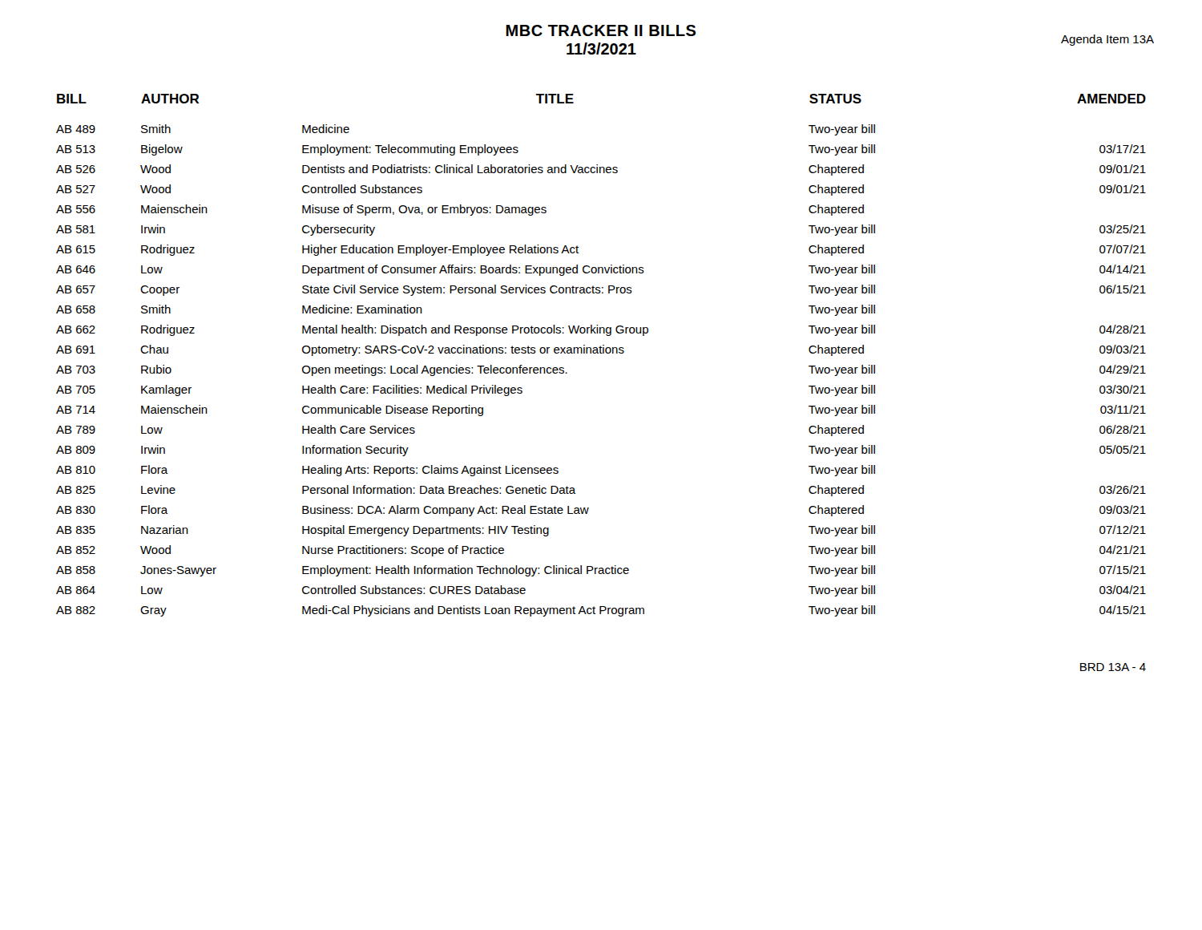Agenda Item 13A
MBC TRACKER II BILLS
11/3/2021
| BILL | AUTHOR | TITLE | STATUS | AMENDED |
| --- | --- | --- | --- | --- |
| AB 489 | Smith | Medicine | Two-year bill | |
| AB 513 | Bigelow | Employment: Telecommuting Employees | Two-year bill | 03/17/21 |
| AB 526 | Wood | Dentists and Podiatrists: Clinical Laboratories and Vaccines | Chaptered | 09/01/21 |
| AB 527 | Wood | Controlled Substances | Chaptered | 09/01/21 |
| AB 556 | Maienschein | Misuse of Sperm, Ova, or Embryos: Damages | Chaptered | |
| AB 581 | Irwin | Cybersecurity | Two-year bill | 03/25/21 |
| AB 615 | Rodriguez | Higher Education Employer-Employee Relations Act | Chaptered | 07/07/21 |
| AB 646 | Low | Department of Consumer Affairs: Boards: Expunged Convictions | Two-year bill | 04/14/21 |
| AB 657 | Cooper | State Civil Service System: Personal Services Contracts: Pros | Two-year bill | 06/15/21 |
| AB 658 | Smith | Medicine: Examination | Two-year bill | |
| AB 662 | Rodriguez | Mental health: Dispatch and Response Protocols: Working Group | Two-year bill | 04/28/21 |
| AB 691 | Chau | Optometry: SARS-CoV-2 vaccinations: tests or examinations | Chaptered | 09/03/21 |
| AB 703 | Rubio | Open meetings: Local Agencies: Teleconferences. | Two-year bill | 04/29/21 |
| AB 705 | Kamlager | Health Care: Facilities: Medical Privileges | Two-year bill | 03/30/21 |
| AB 714 | Maienschein | Communicable Disease Reporting | Two-year bill | 03/11/21 |
| AB 789 | Low | Health Care Services | Chaptered | 06/28/21 |
| AB 809 | Irwin | Information Security | Two-year bill | 05/05/21 |
| AB 810 | Flora | Healing Arts: Reports: Claims Against Licensees | Two-year bill | |
| AB 825 | Levine | Personal Information: Data Breaches: Genetic Data | Chaptered | 03/26/21 |
| AB 830 | Flora | Business: DCA: Alarm Company Act: Real Estate Law | Chaptered | 09/03/21 |
| AB 835 | Nazarian | Hospital Emergency Departments: HIV Testing | Two-year bill | 07/12/21 |
| AB 852 | Wood | Nurse Practitioners: Scope of Practice | Two-year bill | 04/21/21 |
| AB 858 | Jones-Sawyer | Employment: Health Information Technology: Clinical Practice | Two-year bill | 07/15/21 |
| AB 864 | Low | Controlled Substances: CURES Database | Two-year bill | 03/04/21 |
| AB 882 | Gray | Medi-Cal Physicians and Dentists Loan Repayment Act Program | Two-year bill | 04/15/21 |
BRD 13A - 4